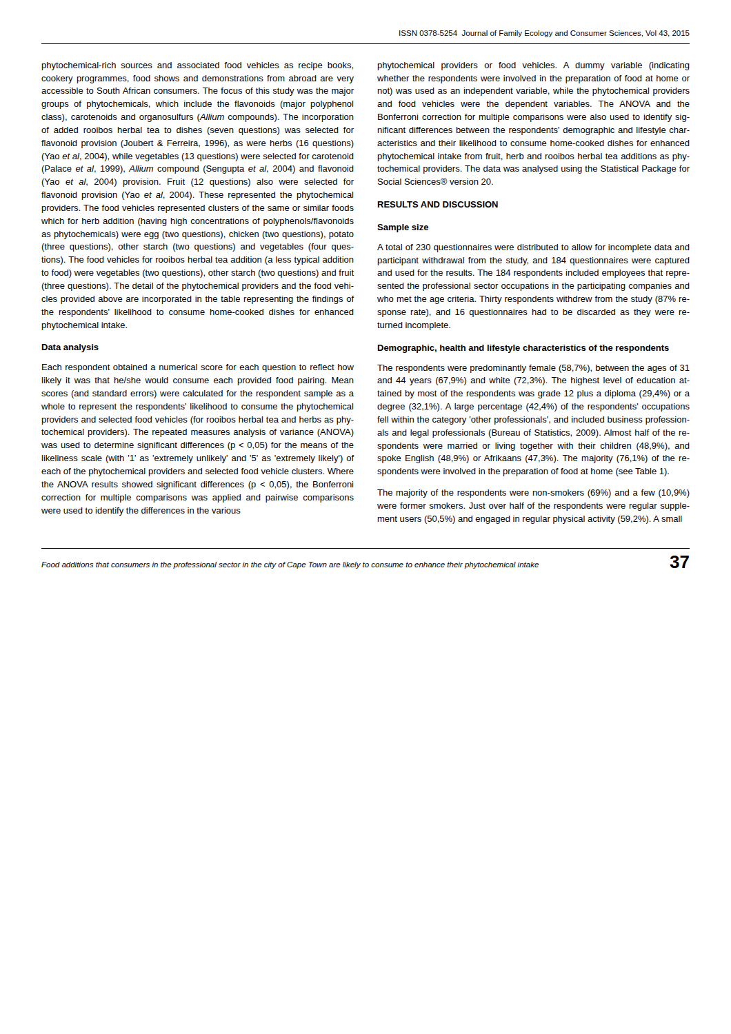ISSN 0378-5254 Journal of Family Ecology and Consumer Sciences, Vol 43, 2015
phytochemical-rich sources and associated food vehicles as recipe books, cookery programmes, food shows and demonstrations from abroad are very accessible to South African consumers. The focus of this study was the major groups of phytochemicals, which include the flavonoids (major polyphenol class), carotenoids and organosulfurs (Allium compounds). The incorporation of added rooibos herbal tea to dishes (seven questions) was selected for flavonoid provision (Joubert & Ferreira, 1996), as were herbs (16 questions) (Yao et al, 2004), while vegetables (13 questions) were selected for carotenoid (Palace et al, 1999), Allium compound (Sengupta et al, 2004) and flavonoid (Yao et al, 2004) provision. Fruit (12 questions) also were selected for flavonoid provision (Yao et al, 2004). These represented the phytochemical providers. The food vehicles represented clusters of the same or similar foods which for herb addition (having high concentrations of polyphenols/flavonoids as phytochemicals) were egg (two questions), chicken (two questions), potato (three questions), other starch (two questions) and vegetables (four questions). The food vehicles for rooibos herbal tea addition (a less typical addition to food) were vegetables (two questions), other starch (two questions) and fruit (three questions). The detail of the phytochemical providers and the food vehicles provided above are incorporated in the table representing the findings of the respondents' likelihood to consume home-cooked dishes for enhanced phytochemical intake.
Data analysis
Each respondent obtained a numerical score for each question to reflect how likely it was that he/she would consume each provided food pairing. Mean scores (and standard errors) were calculated for the respondent sample as a whole to represent the respondents' likelihood to consume the phytochemical providers and selected food vehicles (for rooibos herbal tea and herbs as phytochemical providers). The repeated measures analysis of variance (ANOVA) was used to determine significant differences (p < 0,05) for the means of the likeliness scale (with '1' as 'extremely unlikely' and '5' as 'extremely likely') of each of the phytochemical providers and selected food vehicle clusters. Where the ANOVA results showed significant differences (p < 0,05), the Bonferroni correction for multiple comparisons was applied and pairwise comparisons were used to identify the differences in the various
phytochemical providers or food vehicles. A dummy variable (indicating whether the respondents were involved in the preparation of food at home or not) was used as an independent variable, while the phytochemical providers and food vehicles were the dependent variables. The ANOVA and the Bonferroni correction for multiple comparisons were also used to identify significant differences between the respondents' demographic and lifestyle characteristics and their likelihood to consume home-cooked dishes for enhanced phytochemical intake from fruit, herb and rooibos herbal tea additions as phytochemical providers. The data was analysed using the Statistical Package for Social Sciences® version 20.
Results and discussion
Sample size
A total of 230 questionnaires were distributed to allow for incomplete data and participant withdrawal from the study, and 184 questionnaires were captured and used for the results. The 184 respondents included employees that represented the professional sector occupations in the participating companies and who met the age criteria. Thirty respondents withdrew from the study (87% response rate), and 16 questionnaires had to be discarded as they were returned incomplete.
Demographic, health and lifestyle characteristics of the respondents
The respondents were predominantly female (58,7%), between the ages of 31 and 44 years (67,9%) and white (72,3%). The highest level of education attained by most of the respondents was grade 12 plus a diploma (29,4%) or a degree (32,1%). A large percentage (42,4%) of the respondents' occupations fell within the category 'other professionals', and included business professionals and legal professionals (Bureau of Statistics, 2009). Almost half of the respondents were married or living together with their children (48,9%), and spoke English (48,9%) or Afrikaans (47,3%). The majority (76,1%) of the respondents were involved in the preparation of food at home (see Table 1).
The majority of the respondents were non-smokers (69%) and a few (10,9%) were former smokers. Just over half of the respondents were regular supplement users (50,5%) and engaged in regular physical activity (59,2%). A small
Food additions that consumers in the professional sector in the city of Cape Town are likely to consume to enhance their phytochemical intake
37